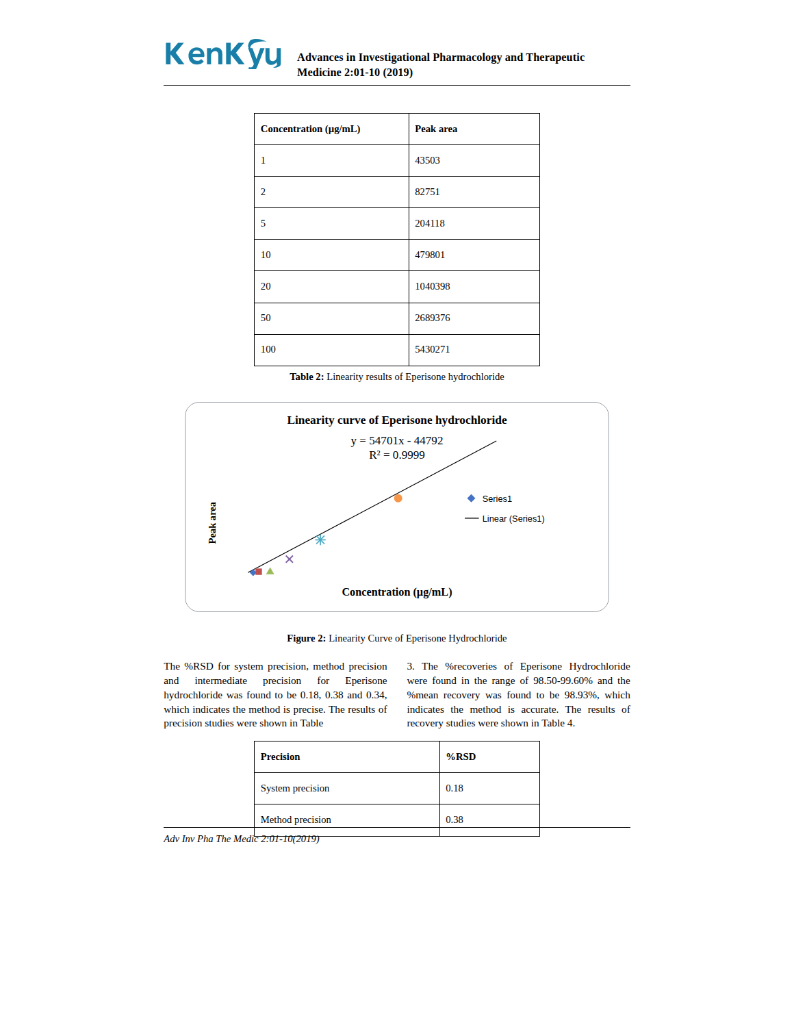Advances in Investigational Pharmacology and Therapeutic Medicine 2:01-10 (2019)
| Concentration (µg/mL) | Peak area |
| --- | --- |
| 1 | 43503 |
| 2 | 82751 |
| 5 | 204118 |
| 10 | 479801 |
| 20 | 1040398 |
| 50 | 2689376 |
| 100 | 5430271 |
Table 2: Linearity results of Eperisone hydrochloride
Linearity curve of Eperisone hydrochloride
y = 54701x - 44792 R² = 0.9999 Peak area Concentration (µg/mL) Series1 Linear (Series1)
Figure 2: Linearity Curve of Eperisone Hydrochloride
The %RSD for system precision, method precision and intermediate precision for Eperisone hydrochloride was found to be 0.18, 0.38 and 0.34, which indicates the method is precise. The results of precision studies were shown in Table
3. The %recoveries of Eperisone Hydrochloride were found in the range of 98.50-99.60% and the %mean recovery was found to be 98.93%, which indicates the method is accurate. The results of recovery studies were shown in Table 4.
| Precision | %RSD |
| --- | --- |
| System precision | 0.18 |
| Method precision | 0.38 |
Adv Inv Pha The Medic 2:01-10(2019)